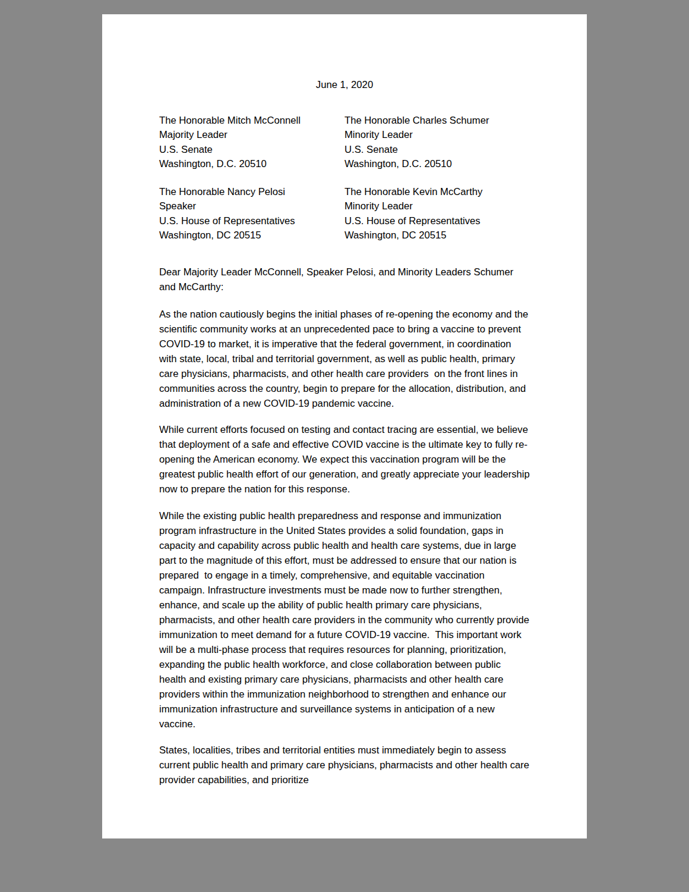June 1, 2020
| The Honorable Mitch McConnell Majority Leader U.S. Senate Washington, D.C. 20510 | The Honorable Charles Schumer Minority Leader U.S. Senate Washington, D.C. 20510 |
| The Honorable Nancy Pelosi Speaker U.S. House of Representatives Washington, DC 20515 | The Honorable Kevin McCarthy Minority Leader U.S. House of Representatives Washington, DC 20515 |
Dear Majority Leader McConnell, Speaker Pelosi, and Minority Leaders Schumer and McCarthy:
As the nation cautiously begins the initial phases of re-opening the economy and the scientific community works at an unprecedented pace to bring a vaccine to prevent COVID-19 to market, it is imperative that the federal government, in coordination with state, local, tribal and territorial government, as well as public health, primary care physicians, pharmacists, and other health care providers on the front lines in communities across the country, begin to prepare for the allocation, distribution, and administration of a new COVID-19 pandemic vaccine.
While current efforts focused on testing and contact tracing are essential, we believe that deployment of a safe and effective COVID vaccine is the ultimate key to fully re-opening the American economy. We expect this vaccination program will be the greatest public health effort of our generation, and greatly appreciate your leadership now to prepare the nation for this response.
While the existing public health preparedness and response and immunization program infrastructure in the United States provides a solid foundation, gaps in capacity and capability across public health and health care systems, due in large part to the magnitude of this effort, must be addressed to ensure that our nation is prepared to engage in a timely, comprehensive, and equitable vaccination campaign. Infrastructure investments must be made now to further strengthen, enhance, and scale up the ability of public health primary care physicians, pharmacists, and other health care providers in the community who currently provide immunization to meet demand for a future COVID-19 vaccine. This important work will be a multi-phase process that requires resources for planning, prioritization, expanding the public health workforce, and close collaboration between public health and existing primary care physicians, pharmacists and other health care providers within the immunization neighborhood to strengthen and enhance our immunization infrastructure and surveillance systems in anticipation of a new vaccine.
States, localities, tribes and territorial entities must immediately begin to assess current public health and primary care physicians, pharmacists and other health care provider capabilities, and prioritize